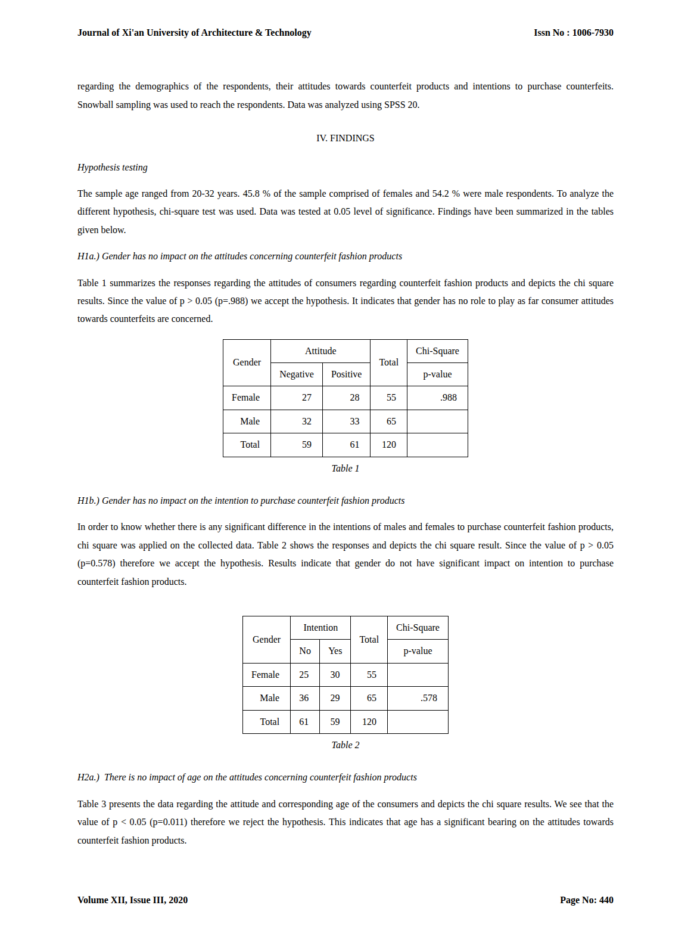Journal of Xi'an University of Architecture & Technology
Issn No : 1006-7930
regarding the demographics of the respondents, their attitudes towards counterfeit products and intentions to purchase counterfeits. Snowball sampling was used to reach the respondents. Data was analyzed using SPSS 20.
IV. FINDINGS
Hypothesis testing
The sample age ranged from 20-32 years. 45.8 % of the sample comprised of females and 54.2 % were male respondents. To analyze the different hypothesis, chi-square test was used. Data was tested at 0.05 level of significance. Findings have been summarized in the tables given below.
H1a.) Gender has no impact on the attitudes concerning counterfeit fashion products
Table 1 summarizes the responses regarding the attitudes of consumers regarding counterfeit fashion products and depicts the chi square results. Since the value of p > 0.05 (p=.988) we accept the hypothesis. It indicates that gender has no role to play as far consumer attitudes towards counterfeits are concerned.
| Gender | Attitude | Total | Chi-Square |
| --- | --- | --- | --- |
| Negative | Positive | p-value |
| Female | 27 | 28 | 55 | .988 |
| Male | 32 | 33 | 65 | |
| Total | 59 | 61 | 120 | |
Table 1
H1b.) Gender has no impact on the intention to purchase counterfeit fashion products
In order to know whether there is any significant difference in the intentions of males and females to purchase counterfeit fashion products, chi square was applied on the collected data. Table 2 shows the responses and depicts the chi square result. Since the value of p > 0.05 (p=0.578) therefore we accept the hypothesis. Results indicate that gender do not have significant impact on intention to purchase counterfeit fashion products.
| Gender | Intention | Total | Chi-Square |
| --- | --- | --- | --- |
| No | Yes | p-value |
| Female | 25 | 30 | 55 | |
| Male | 36 | 29 | 65 | .578 |
| Total | 61 | 59 | 120 | |
Table 2
H2a.) There is no impact of age on the attitudes concerning counterfeit fashion products
Table 3 presents the data regarding the attitude and corresponding age of the consumers and depicts the chi square results. We see that the value of p < 0.05 (p=0.011) therefore we reject the hypothesis. This indicates that age has a significant bearing on the attitudes towards counterfeit fashion products.
Volume XII, Issue III, 2020
Page No: 440